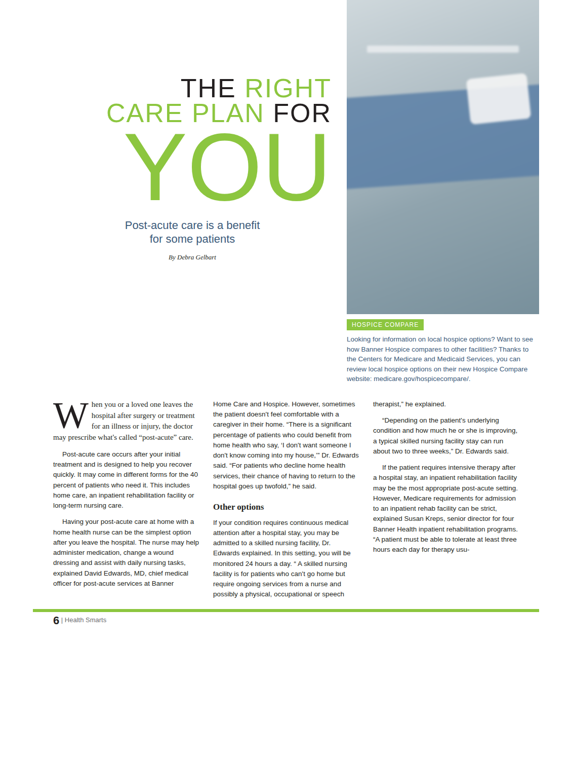THE RIGHT CARE PLAN FOR YOU
Post-acute care is a benefit
for some patients
By Debra Gelbart
HOSPICE COMPARE
Looking for information on local hospice options? Want to see how Banner Hospice compares to other facilities? Thanks to the Centers for Medicare and Medicaid Services, you can review local hospice options on their new Hospice Compare website: medicare.gov/hospicecompare/.
When you or a loved one leaves the hospital after surgery or treatment for an illness or injury, the doctor may prescribe what's called “post-acute” care.
Post-acute care occurs after your initial treatment and is designed to help you recover quickly. It may come in different forms for the 40 percent of patients who need it. This includes home care, an inpatient rehabilitation facility or long-term nursing care.
Having your post-acute care at home with a home health nurse can be the simplest option after you leave the hospital. The nurse may help administer medication, change a wound dressing and assist with daily nursing tasks, explained David Edwards, MD, chief medical officer for post-acute services at Banner
Home Care and Hospice. However, sometimes the patient doesn't feel comfortable with a caregiver in their home. “There is a significant percentage of patients who could benefit from home health who say, ‘I don't want someone I don't know coming into my house,’” Dr. Edwards said. “For patients who decline home health services, their chance of having to return to the hospital goes up twofold,” he said.
Other options
If your condition requires continuous medical attention after a hospital stay, you may be admitted to a skilled nursing facility, Dr. Edwards explained. In this setting, you will be monitored 24 hours a day. “ A skilled nursing facility is for patients who can't go home but require ongoing services from a nurse and possibly a physical, occupational or speech
therapist,” he explained.
“Depending on the patient's underlying condition and how much he or she is improving, a typical skilled nursing facility stay can run about two to three weeks,” Dr. Edwards said.
If the patient requires intensive therapy after a hospital stay, an inpatient rehabilitation facility may be the most appropriate post-acute setting. However, Medicare requirements for admission to an inpatient rehab facility can be strict, explained Susan Kreps, senior director for four Banner Health inpatient rehabilitation programs. “A patient must be able to tolerate at least three hours each day for therapy usu-
6 | Health Smarts